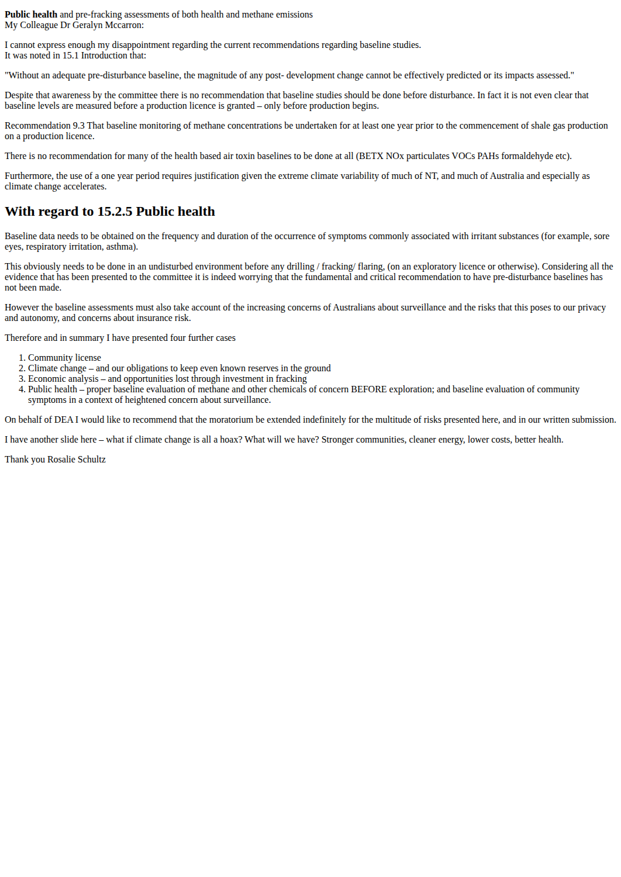Public health and pre-fracking assessments of both health and methane emissions
My Colleague Dr Geralyn Mccarron:
I cannot express enough my disappointment regarding the current recommendations regarding baseline studies.
It was noted in 15.1 Introduction that:
"Without an adequate pre-disturbance baseline, the magnitude of any post- development change cannot be effectively predicted or its impacts assessed."
Despite that awareness by the committee there is no recommendation that baseline studies should be done before disturbance. In fact it is not even clear that baseline levels are measured before a production licence is granted – only before production begins.
Recommendation 9.3 That baseline monitoring of methane concentrations be undertaken for at least one year prior to the commencement of shale gas production on a production licence.
There is no recommendation for many of the health based air toxin baselines to be done at all (BETX NOx particulates VOCs PAHs formaldehyde etc).
Furthermore, the use of a one year period requires justification given the extreme climate variability of much of NT, and much of Australia and especially as climate change accelerates.
With regard to 15.2.5 Public health
Baseline data needs to be obtained on the frequency and duration of the occurrence of symptoms commonly associated with irritant substances (for example, sore eyes, respiratory irritation, asthma).
This obviously needs to be done in an undisturbed environment before any drilling / fracking/ flaring, (on an exploratory licence or otherwise). Considering all the evidence that has been presented to the committee it is indeed worrying that the fundamental and critical recommendation to have pre-disturbance baselines has not been made.
However the baseline assessments must also take account of the increasing concerns of Australians about surveillance and the risks that this poses to our privacy and autonomy, and concerns about insurance risk.
Therefore and in summary I have presented four further cases
Community license
Climate change – and our obligations to keep even known reserves in the ground
Economic analysis – and opportunities lost through investment in fracking
Public health – proper baseline evaluation of methane and other chemicals of concern BEFORE exploration; and baseline evaluation of community symptoms in a context of heightened concern about surveillance.
On behalf of DEA I would like to recommend that the moratorium be extended indefinitely for the multitude of risks presented here, and in our written submission.
I have another slide here – what if climate change is all a hoax? What will we have? Stronger communities, cleaner energy, lower costs, better health.
Thank you Rosalie Schultz